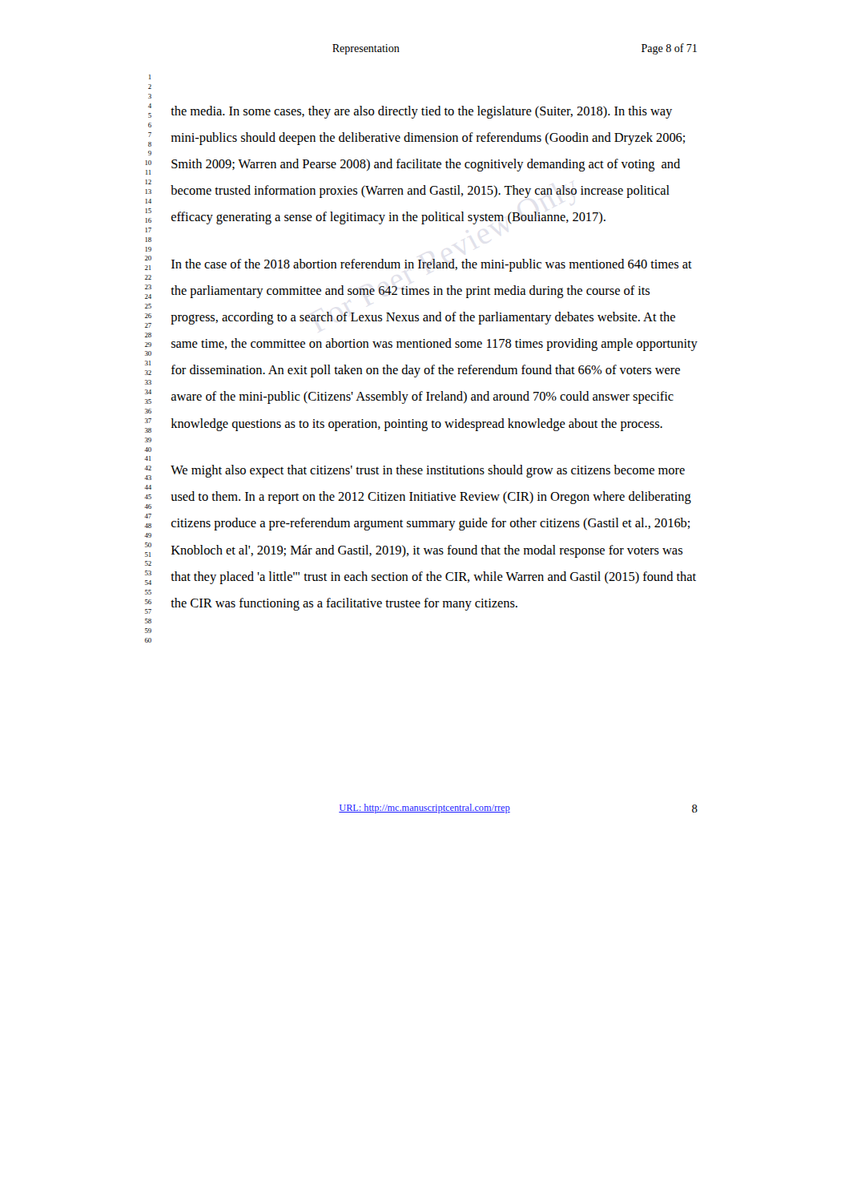123456789101112131415161718192021222324252627282930313233343536373839404142434445464748495051525354555657585960
Representation Page 8 of 71
For Peer Review Only
the media. In some cases, they are also directly tied to the legislature (Suiter, 2018). In this way mini-publics should deepen the deliberative dimension of referendums (Goodin and Dryzek 2006; Smith 2009; Warren and Pearse 2008) and facilitate the cognitively demanding act of voting and become trusted information proxies (Warren and Gastil, 2015). They can also increase political efficacy generating a sense of legitimacy in the political system (Boulianne, 2017).
In the case of the 2018 abortion referendum in Ireland, the mini-public was mentioned 640 times at the parliamentary committee and some 642 times in the print media during the course of its progress, according to a search of Lexus Nexus and of the parliamentary debates website. At the same time, the committee on abortion was mentioned some 1178 times providing ample opportunity for dissemination. An exit poll taken on the day of the referendum found that 66% of voters were aware of the mini-public (Citizens' Assembly of Ireland) and around 70% could answer specific knowledge questions as to its operation, pointing to widespread knowledge about the process.
We might also expect that citizens' trust in these institutions should grow as citizens become more used to them. In a report on the 2012 Citizen Initiative Review (CIR) in Oregon where deliberating citizens produce a pre-referendum argument summary guide for other citizens (Gastil et al., 2016b; Knobloch et al', 2019; Már and Gastil, 2019), it was found that the modal response for voters was that they placed 'a little'" trust in each section of the CIR, while Warren and Gastil (2015) found that the CIR was functioning as a facilitative trustee for many citizens.
URL: http://mc.manuscriptcentral.com/rrep 8